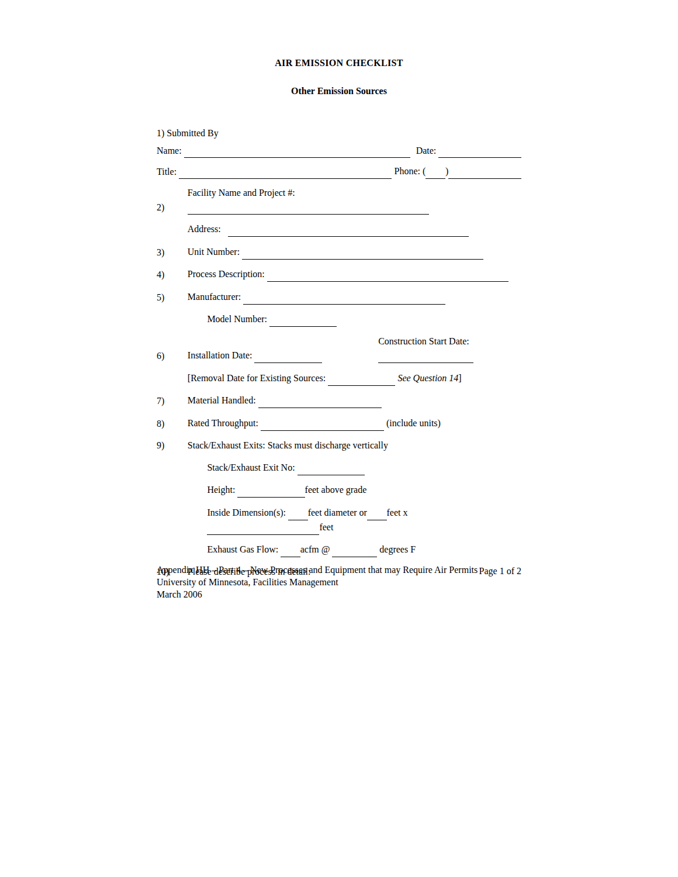AIR EMISSION CHECKLIST
Other Emission Sources
1) Submitted By
Name: Date:
Title: Phone: ( )
2) Facility Name and Project #:
Address:
3) Unit Number:
4) Process Description:
5) Manufacturer:
Model Number:
6) Installation Date: Construction Start Date:
[Removal Date for Existing Sources: See Question 14]
7) Material Handled:
8) Rated Throughput: (include units)
9) Stack/Exhaust Exits: Stacks must discharge vertically
Stack/Exhaust Exit No:
Height: feet above grade
Inside Dimension(s): feet diameter or feet x feet
Exhaust Gas Flow: acfm @ degrees F
10) Please describe process in detail:
Appendix HH – Part 4 – New Processes and Equipment that may Require Air Permits
University of Minnesota, Facilities Management
March 2006
Page 1 of 2